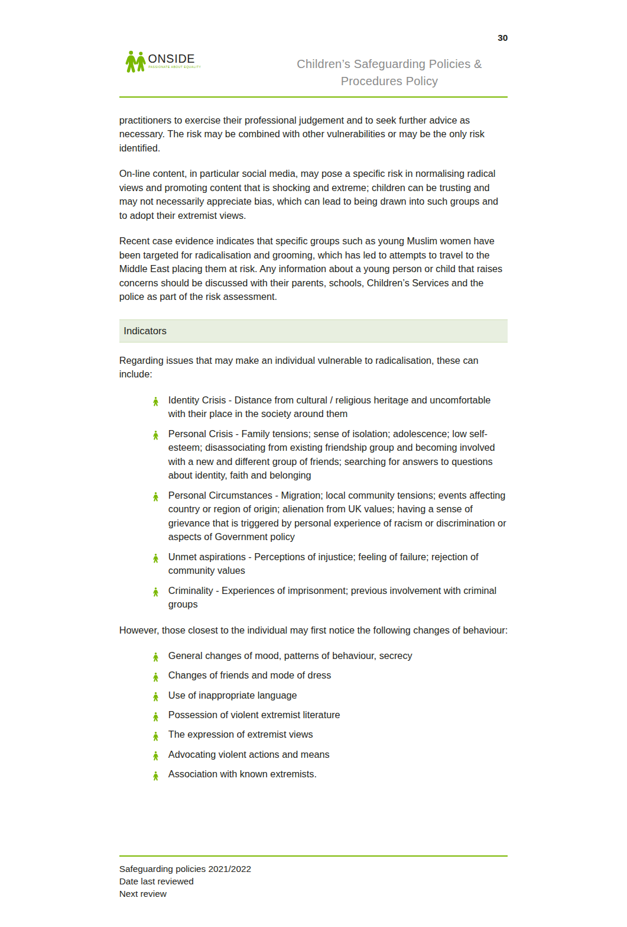30
ONSIDE PASSIONATE ABOUT EQUALITY
Children’s Safeguarding Policies & Procedures Policy
practitioners to exercise their professional judgement and to seek further advice as necessary. The risk may be combined with other vulnerabilities or may be the only risk identified.
On-line content, in particular social media, may pose a specific risk in normalising radical views and promoting content that is shocking and extreme; children can be trusting and may not necessarily appreciate bias, which can lead to being drawn into such groups and to adopt their extremist views.
Recent case evidence indicates that specific groups such as young Muslim women have been targeted for radicalisation and grooming, which has led to attempts to travel to the Middle East placing them at risk. Any information about a young person or child that raises concerns should be discussed with their parents, schools, Children’s Services and the police as part of the risk assessment.
Indicators
Regarding issues that may make an individual vulnerable to radicalisation, these can include:
Identity Crisis - Distance from cultural / religious heritage and uncomfortable with their place in the society around them
Personal Crisis - Family tensions; sense of isolation; adolescence; low self-esteem; disassociating from existing friendship group and becoming involved with a new and different group of friends; searching for answers to questions about identity, faith and belonging
Personal Circumstances - Migration; local community tensions; events affecting country or region of origin; alienation from UK values; having a sense of grievance that is triggered by personal experience of racism or discrimination or aspects of Government policy
Unmet aspirations - Perceptions of injustice; feeling of failure; rejection of community values
Criminality - Experiences of imprisonment; previous involvement with criminal groups
However, those closest to the individual may first notice the following changes of behaviour:
General changes of mood, patterns of behaviour, secrecy
Changes of friends and mode of dress
Use of inappropriate language
Possession of violent extremist literature
The expression of extremist views
Advocating violent actions and means
Association with known extremists.
Safeguarding policies 2021/2022
Date last reviewed
Next review